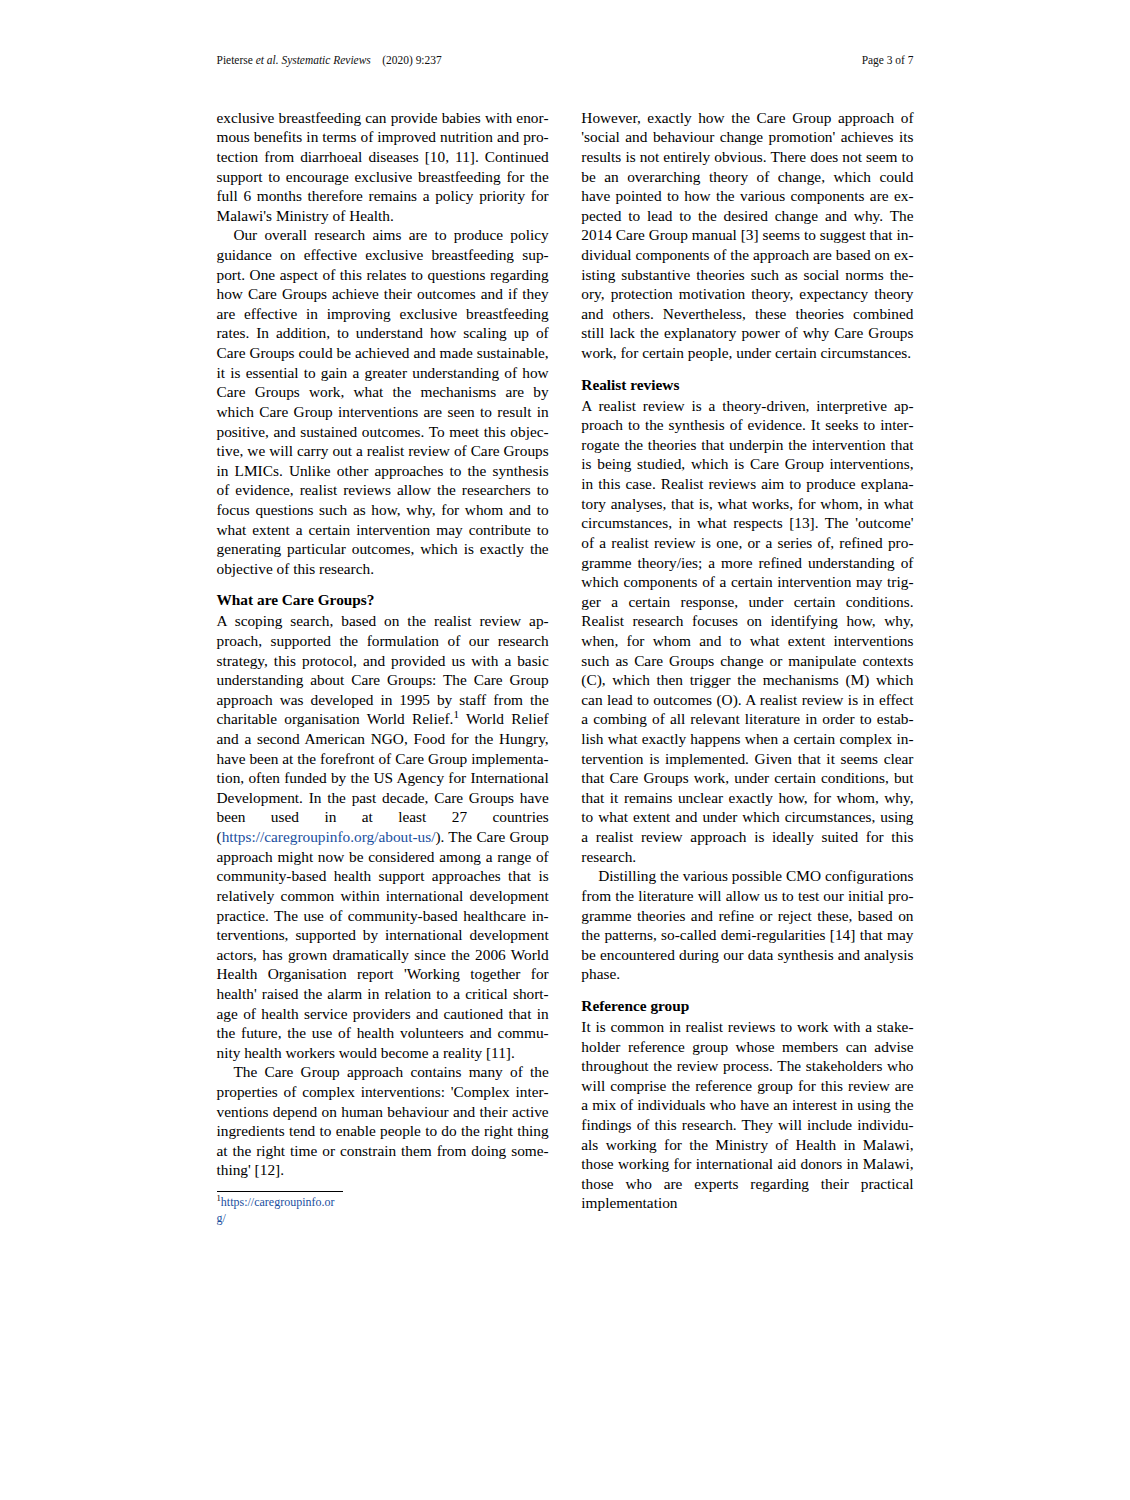Pieterse et al. Systematic Reviews (2020) 9:237
Page 3 of 7
exclusive breastfeeding can provide babies with enormous benefits in terms of improved nutrition and protection from diarrhoeal diseases [10, 11]. Continued support to encourage exclusive breastfeeding for the full 6 months therefore remains a policy priority for Malawi's Ministry of Health.
Our overall research aims are to produce policy guidance on effective exclusive breastfeeding support. One aspect of this relates to questions regarding how Care Groups achieve their outcomes and if they are effective in improving exclusive breastfeeding rates. In addition, to understand how scaling up of Care Groups could be achieved and made sustainable, it is essential to gain a greater understanding of how Care Groups work, what the mechanisms are by which Care Group interventions are seen to result in positive, and sustained outcomes. To meet this objective, we will carry out a realist review of Care Groups in LMICs. Unlike other approaches to the synthesis of evidence, realist reviews allow the researchers to focus questions such as how, why, for whom and to what extent a certain intervention may contribute to generating particular outcomes, which is exactly the objective of this research.
What are Care Groups?
A scoping search, based on the realist review approach, supported the formulation of our research strategy, this protocol, and provided us with a basic understanding about Care Groups: The Care Group approach was developed in 1995 by staff from the charitable organisation World Relief.1 World Relief and a second American NGO, Food for the Hungry, have been at the forefront of Care Group implementation, often funded by the US Agency for International Development. In the past decade, Care Groups have been used in at least 27 countries (https://caregroupinfo.org/about-us/). The Care Group approach might now be considered among a range of community-based health support approaches that is relatively common within international development practice. The use of community-based healthcare interventions, supported by international development actors, has grown dramatically since the 2006 World Health Organisation report 'Working together for health' raised the alarm in relation to a critical shortage of health service providers and cautioned that in the future, the use of health volunteers and community health workers would become a reality [11].
The Care Group approach contains many of the properties of complex interventions: 'Complex interventions depend on human behaviour and their active ingredients tend to enable people to do the right thing at the right time or constrain them from doing something' [12].
1https://caregroupinfo.org/
However, exactly how the Care Group approach of 'social and behaviour change promotion' achieves its results is not entirely obvious. There does not seem to be an overarching theory of change, which could have pointed to how the various components are expected to lead to the desired change and why. The 2014 Care Group manual [3] seems to suggest that individual components of the approach are based on existing substantive theories such as social norms theory, protection motivation theory, expectancy theory and others. Nevertheless, these theories combined still lack the explanatory power of why Care Groups work, for certain people, under certain circumstances.
Realist reviews
A realist review is a theory-driven, interpretive approach to the synthesis of evidence. It seeks to interrogate the theories that underpin the intervention that is being studied, which is Care Group interventions, in this case. Realist reviews aim to produce explanatory analyses, that is, what works, for whom, in what circumstances, in what respects [13]. The 'outcome' of a realist review is one, or a series of, refined programme theory/ies; a more refined understanding of which components of a certain intervention may trigger a certain response, under certain conditions. Realist research focuses on identifying how, why, when, for whom and to what extent interventions such as Care Groups change or manipulate contexts (C), which then trigger the mechanisms (M) which can lead to outcomes (O). A realist review is in effect a combing of all relevant literature in order to establish what exactly happens when a certain complex intervention is implemented. Given that it seems clear that Care Groups work, under certain conditions, but that it remains unclear exactly how, for whom, why, to what extent and under which circumstances, using a realist review approach is ideally suited for this research.
Distilling the various possible CMO configurations from the literature will allow us to test our initial programme theories and refine or reject these, based on the patterns, so-called demi-regularities [14] that may be encountered during our data synthesis and analysis phase.
Reference group
It is common in realist reviews to work with a stakeholder reference group whose members can advise throughout the review process. The stakeholders who will comprise the reference group for this review are a mix of individuals who have an interest in using the findings of this research. They will include individuals working for the Ministry of Health in Malawi, those working for international aid donors in Malawi, those who are experts regarding their practical implementation